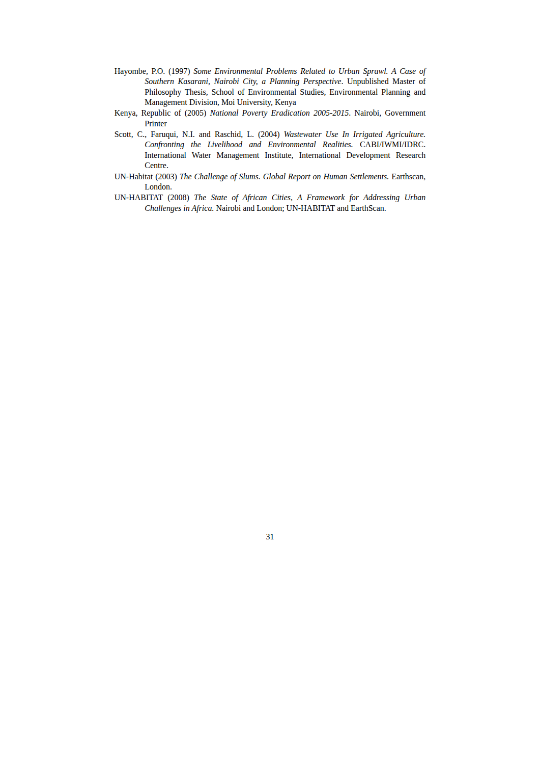Hayombe, P.O. (1997) Some Environmental Problems Related to Urban Sprawl. A Case of Southern Kasarani, Nairobi City, a Planning Perspective. Unpublished Master of Philosophy Thesis, School of Environmental Studies, Environmental Planning and Management Division, Moi University, Kenya
Kenya, Republic of (2005) National Poverty Eradication 2005-2015. Nairobi, Government Printer
Scott, C., Faruqui, N.I. and Raschid, L. (2004) Wastewater Use In Irrigated Agriculture. Confronting the Livelihood and Environmental Realities. CABI/IWMI/IDRC. International Water Management Institute, International Development Research Centre.
UN-Habitat (2003) The Challenge of Slums. Global Report on Human Settlements. Earthscan, London.
UN-HABITAT (2008) The State of African Cities, A Framework for Addressing Urban Challenges in Africa. Nairobi and London; UN-HABITAT and EarthScan.
31